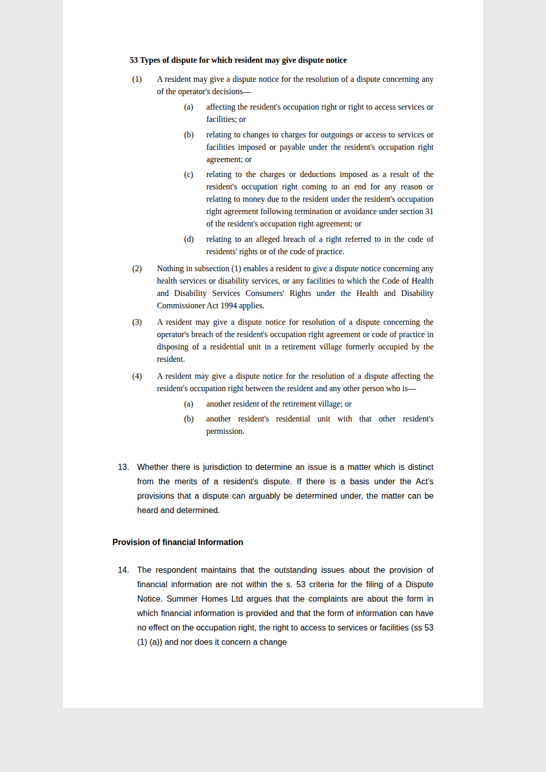53 Types of dispute for which resident may give dispute notice
(1) A resident may give a dispute notice for the resolution of a dispute concerning any of the operator's decisions—
(a) affecting the resident's occupation right or right to access services or facilities; or
(b) relating to changes to charges for outgoings or access to services or facilities imposed or payable under the resident's occupation right agreement; or
(c) relating to the charges or deductions imposed as a result of the resident's occupation right coming to an end for any reason or relating to money due to the resident under the resident's occupation right agreement following termination or avoidance under section 31 of the resident's occupation right agreement; or
(d) relating to an alleged breach of a right referred to in the code of residents' rights or of the code of practice.
(2) Nothing in subsection (1) enables a resident to give a dispute notice concerning any health services or disability services, or any facilities to which the Code of Health and Disability Services Consumers' Rights under the Health and Disability Commissioner Act 1994 applies.
(3) A resident may give a dispute notice for resolution of a dispute concerning the operator's breach of the resident's occupation right agreement or code of practice in disposing of a residential unit in a retirement village formerly occupied by the resident.
(4) A resident may give a dispute notice for the resolution of a dispute affecting the resident's occupation right between the resident and any other person who is—
(a) another resident of the retirement village; or
(b) another resident's residential unit with that other resident's permission.
13. Whether there is jurisdiction to determine an issue is a matter which is distinct from the merits of a resident’s dispute. If there is a basis under the Act’s provisions that a dispute can arguably be determined under, the matter can be heard and determined.
Provision of financial Information
14. The respondent maintains that the outstanding issues about the provision of financial information are not within the s. 53 criteria for the filing of a Dispute Notice. Summer Homes Ltd argues that the complaints are about the form in which financial information is provided and that the form of information can have no effect on the occupation right, the right to access to services or facilities (ss 53 (1) (a)) and nor does it concern a change